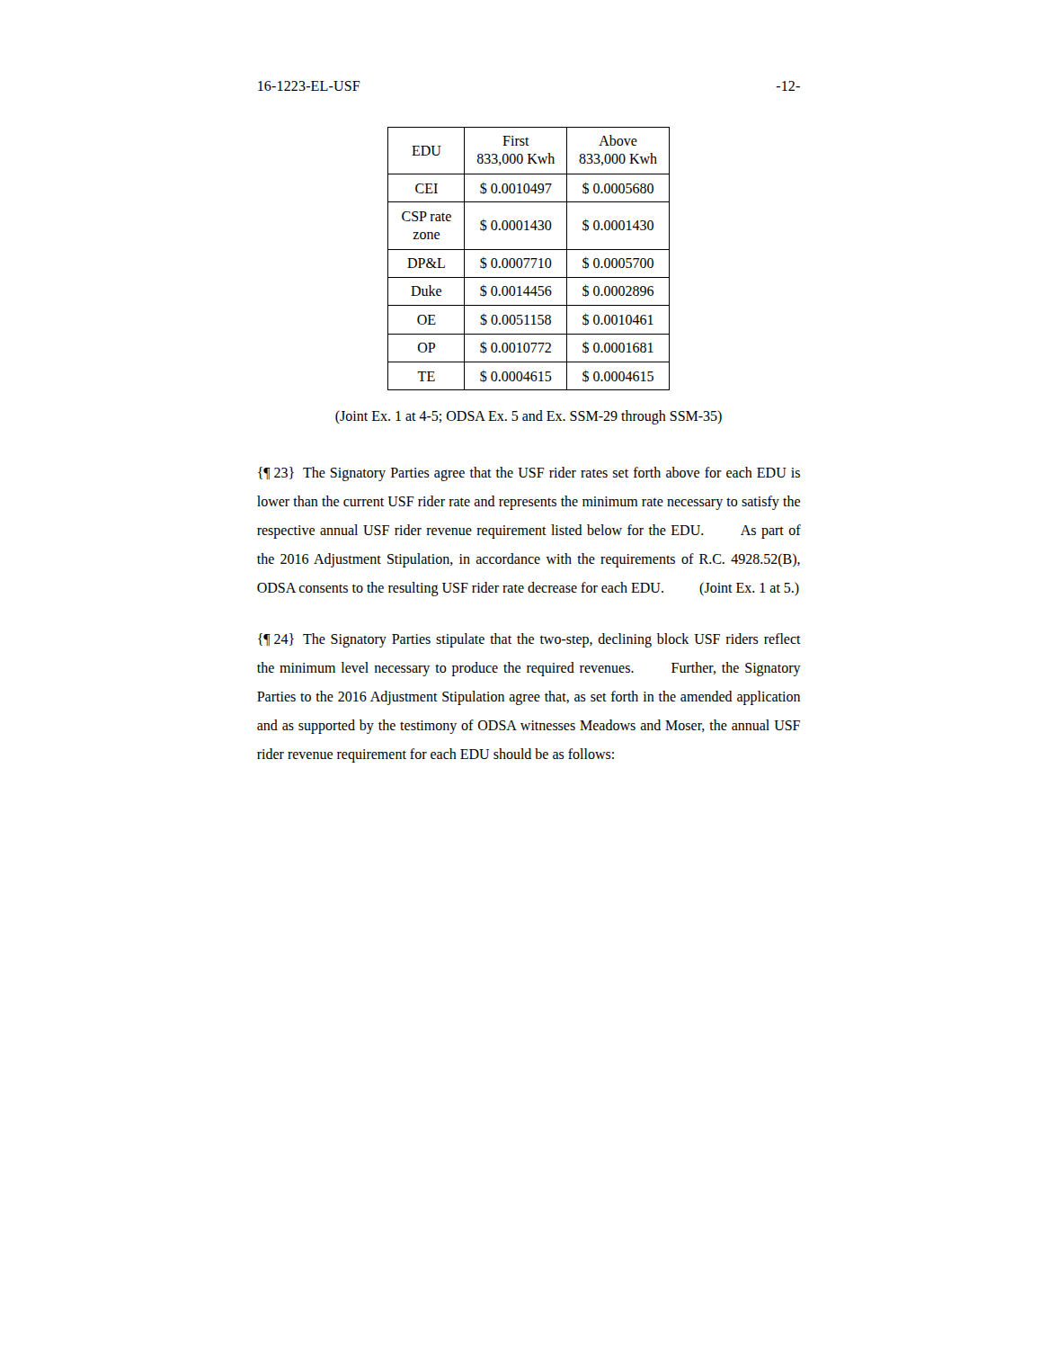16-1223-EL-USF
-12-
| EDU | First 833,000 Kwh | Above 833,000 Kwh |
| --- | --- | --- |
| CEI | $ 0.0010497 | $ 0.0005680 |
| CSP rate zone | $ 0.0001430 | $ 0.0001430 |
| DP&L | $ 0.0007710 | $ 0.0005700 |
| Duke | $ 0.0014456 | $ 0.0002896 |
| OE | $ 0.0051158 | $ 0.0010461 |
| OP | $ 0.0010772 | $ 0.0001681 |
| TE | $ 0.0004615 | $ 0.0004615 |
(Joint Ex. 1 at 4-5; ODSA Ex. 5 and Ex. SSM-29 through SSM-35)
{¶ 23}The Signatory Parties agree that the USF rider rates set forth above for each EDU is lower than the current USF rider rate and represents the minimum rate necessary to satisfy the respective annual USF rider revenue requirement listed below for the EDU. As part of the 2016 Adjustment Stipulation, in accordance with the requirements of R.C. 4928.52(B), ODSA consents to the resulting USF rider rate decrease for each EDU. (Joint Ex. 1 at 5.)
{¶ 24}The Signatory Parties stipulate that the two-step, declining block USF riders reflect the minimum level necessary to produce the required revenues. Further, the Signatory Parties to the 2016 Adjustment Stipulation agree that, as set forth in the amended application and as supported by the testimony of ODSA witnesses Meadows and Moser, the annual USF rider revenue requirement for each EDU should be as follows: